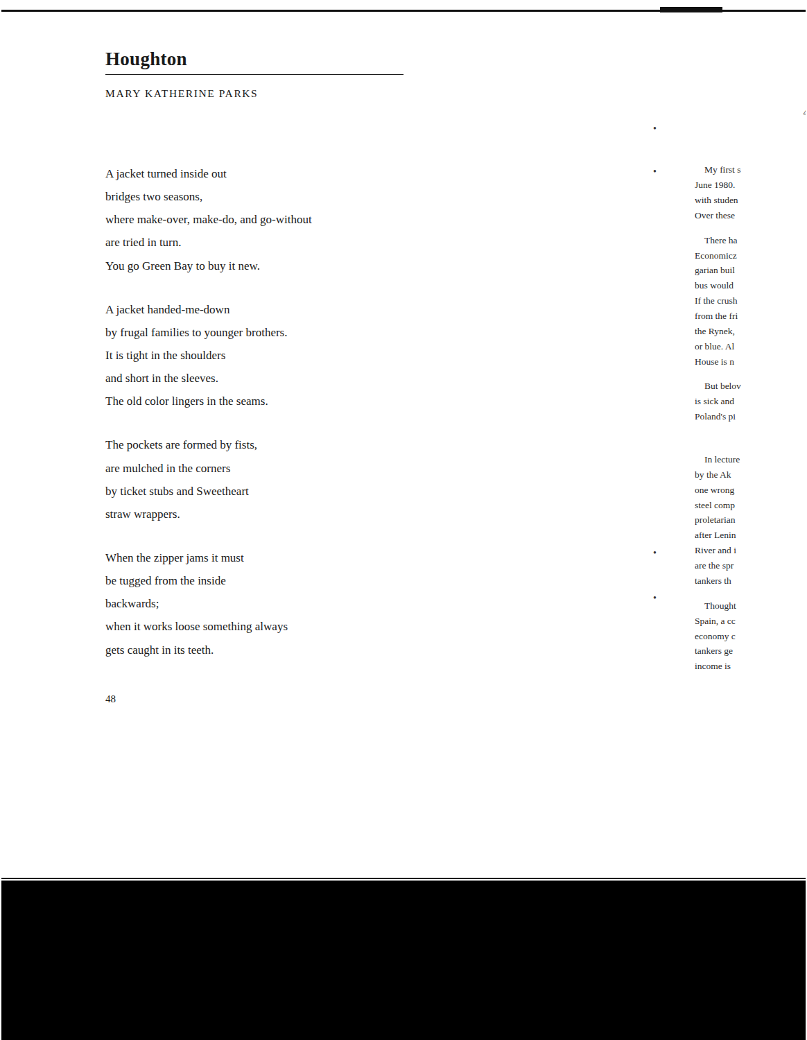Houghton
MARY KATHERINE PARKS
A jacket turned inside out
bridges two seasons,
where make-over, make-do, and go-without
are tried in turn.
You go Green Bay to buy it new.
A jacket handed-me-down
by frugal families to younger brothers.
It is tight in the shoulders
and short in the sleeves.
The old color lingers in the seams.
The pockets are formed by fists,
are mulched in the corners
by ticket stubs and Sweetheart
straw wrappers.
When the zipper jams it must
be tugged from the inside
backwards;
when it works loose something always
gets caught in its teeth.
48
• • • •
4
My first s
June 1980.
with studen
Over these
There ha
Economicz
garian buil
bus would
If the crush
from the fri
the Rynek,
or blue. Al
House is n
But belov
is sick and
Poland's pi
In lecture
by the Ak
one wrong
steel comp
proletarian
after Lenin
River and i
are the spr
tankers th
Thought
Spain, a cc
economy c
tankers ge
income is